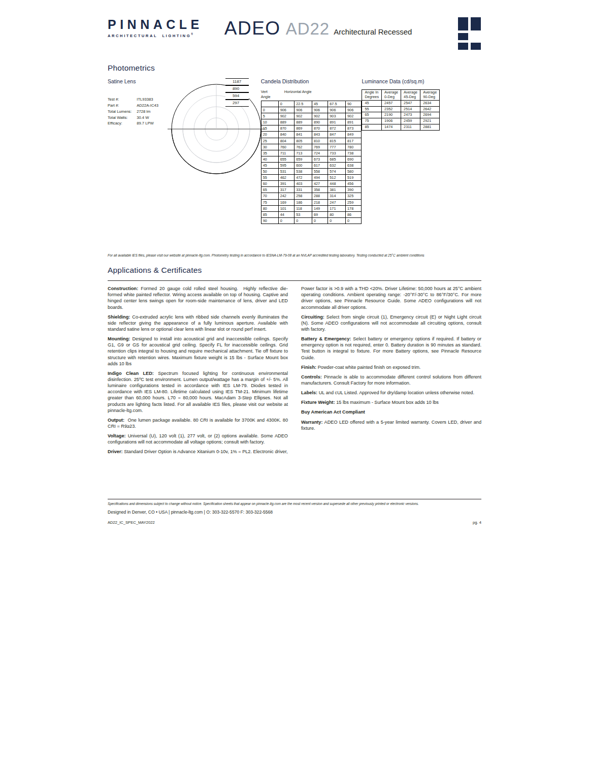PINNACLE
ARCHITECTURAL LIGHTING®
ADEO AD22 Architectural Recessed
Photometrics
Satine Lens
| Test #: | ITL93383 |
| Part #: | AD22A-IC43 |
| Total Lumens: | 2728 lm |
| Total Watts: | 30.4 W |
| Efficacy: | 89.7 LPW |
1187 890 594 297
Candela Distribution
Vert
Angle
Horizontal Angle
| | 0 | 22.5 | 45 | 67.5 | 90 |
| 0 | 906 | 906 | 906 | 906 | 906 |
| 5 | 902 | 902 | 902 | 903 | 902 |
| 10 | 889 | 889 | 890 | 891 | 891 |
| 15 | 870 | 869 | 870 | 872 | 873 |
| 20 | 840 | 841 | 843 | 847 | 849 |
| 25 | 804 | 805 | 810 | 815 | 817 |
| 30 | 760 | 762 | 769 | 777 | 780 |
| 35 | 711 | 713 | 724 | 733 | 738 |
| 40 | 655 | 659 | 673 | 685 | 690 |
| 45 | 595 | 600 | 617 | 632 | 638 |
| 50 | 531 | 538 | 558 | 574 | 580 |
| 55 | 462 | 472 | 494 | 512 | 519 |
| 60 | 391 | 403 | 427 | 448 | 456 |
| 65 | 317 | 331 | 358 | 381 | 390 |
| 70 | 242 | 258 | 288 | 314 | 325 |
| 75 | 169 | 186 | 218 | 247 | 259 |
| 80 | 101 | 118 | 149 | 171 | 178 |
| 85 | 44 | 53 | 69 | 80 | 86 |
| 90 | 0 | 0 | 0 | 0 | 0 |
Luminance Data (cd/sq.m)
| Angle In Degrees | Average 0-Deg | Average 45-Deg | Average 90-Deg |
| --- | --- | --- | --- |
| 45 | 2457 | 2547 | 2634 |
| 55 | 2352 | 2514 | 2642 |
| 65 | 2190 | 2473 | 2694 |
| 75 | 1906 | 2459 | 2921 |
| 85 | 1474 | 2311 | 2881 |
For all available IES files, please visit our website at pinnacle-ltg.com. Photometry testing in accordance to IESNA-LM-79-08 at an NVLAP accredited testing laboratory. Testing conducted at 25°C ambient conditions
Applications & Certificates
Construction: Formed 20 gauge cold rolled steel housing. Highly reflective die-formed white painted reflector. Wiring access available on top of housing. Captive and hinged center lens swings open for room-side maintenance of lens, driver and LED boards.
Shielding: Co-extruded acrylic lens with ribbed side channels evenly illuminates the side reflector giving the appearance of a fully luminous aperture. Available with standard satine lens or optional clear lens with linear slot or round perf insert.
Mounting: Designed to install into acoustical grid and inaccessible ceilings. Specify G1, G9 or GS for acoustical grid ceiling. Specify FL for inaccessible ceilings. Grid retention clips integral to housing and require mechanical attachment. Tie off fixture to structure with retention wires. Maximum fixture weight is 15 lbs - Surface Mount box adds 10 lbs
Indigo Clean LED: Spectrum focused lighting for continuous environmental disinfection. 25ºC test environment. Lumen output/wattage has a margin of +/- 5%. All luminaire configurations tested in accordance with IES LM-79. Diodes tested in accordance with IES LM-80. Lifetime calculated using IES TM-21. Minimum lifetime greater than 60,000 hours. L70 = 80,000 hours. MacAdam 3-Step Ellipses. Not all products are lighting facts listed. For all available IES files, please visit our website at pinnacle-ltg.com.
Output: One lumen package available. 80 CRI is available for 3700K and 4300K. 80 CRI = R9≥23.
Voltage: Universal (U), 120 volt (1), 277 volt, or (2) options available. Some ADEO configurations will not accommodate all voltage options; consult with factory.
Driver: Standard Driver Option is Advance Xitanium 0-10v, 1% = PL2. Electronic driver,
Power factor is >0.9 with a THD <20%. Driver Lifetime: 50,000 hours at 25°C ambient operating conditions. Ambient operating range: -20°F/-30°C to 86°F/30°C. For more driver options, see Pinnacle Resource Guide. Some ADEO configurations will not accommodate all driver options.
Circuiting: Select from single circuit (1), Emergency circuit (E) or Night Light circuit (N). Some ADEO configurations will not accommodate all circuiting options, consult with factory.
Battery & Emergency: Select battery or emergency options if required. If battery or emergency option is not required, enter 0. Battery duration is 90 minutes as standard. Test button is integral to fixture. For more Battery options, see Pinnacle Resource Guide.
Finish: Powder-coat white painted finish on exposed trim.
Controls: Pinnacle is able to accommodate different control solutions from different manufacturers. Consult Factory for more information.
Labels: UL and cUL Listed. Approved for dry/damp location unless otherwise noted.
Fixture Weight: 15 lbs maximum - Surface Mount box adds 10 lbs
Buy American Act Compliant
Warranty: ADEO LED offered with a 5-year limited warranty. Covers LED, driver and fixture.
Specifications and dimensions subject to change without notice. Specification sheets that appear on pinnacle-ltg.com are the most recent version and supersede all other previously printed or electronic versions.
Designed in Denver, CO • USA | pinnacle-ltg.com | O: 303-322-5570 F: 303-322-5568
AD22_IC_SPEC_MAY2022 pg. 4